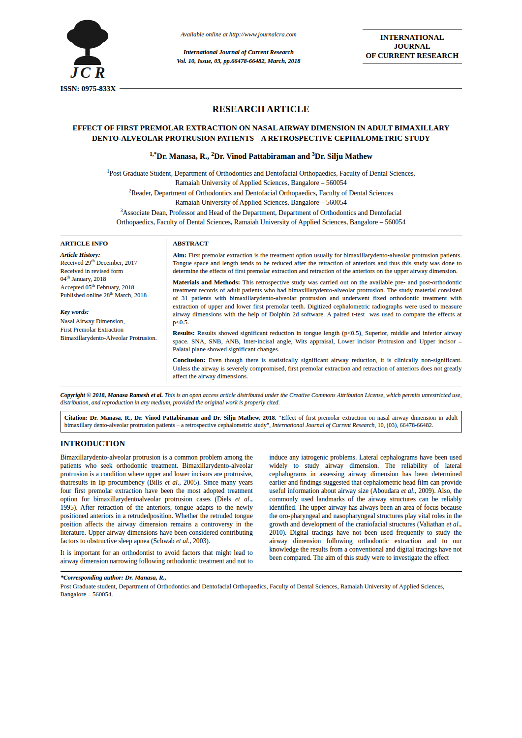J C R
Available online at http://www.journalcra.com
International Journal of Current Research
Vol. 10, Issue, 03, pp.66478-66482, March, 2018
INTERNATIONAL JOURNAL
OF CURRENT RESEARCH
ISSN: 0975-833X
RESEARCH ARTICLE
Effect of First Premolar Extraction on Nasal Airway Dimension in Adult Bimaxillary Dento-Alveolar Protrusion Patients – A Retrospective Cephalometric Study
1,*Dr. Manasa, R., 2Dr. Vinod Pattabiraman and 3Dr. Silju Mathew
1Post Graduate Student, Department of Orthodontics and Dentofacial Orthopaedics, Faculty of Dental Sciences,
Ramaiah University of Applied Sciences, Bangalore – 560054
2Reader, Department of Orthodontics and Dentofacial Orthopaedics, Faculty of Dental Sciences
Ramaiah University of Applied Sciences, Bangalore – 560054
3Associate Dean, Professor and Head of the Department, Department of Orthodontics and Dentofacial
Orthopaedics, Faculty of Dental Sciences, Ramaiah University of Applied Sciences, Bangalore – 560054
ARTICLE INFO
Article History:
Received 29th December, 2017
Received in revised form
04th January, 2018
Accepted 05th February, 2018
Published online 28th March, 2018
Key words:
Nasal Airway Dimension,
First Premolar Extraction
Bimaxillarydento-Alveolar Protrusion.
ABSTRACT
Aim: First premolar extraction is the treatment option usually for bimaxillarydento-alveolar protrusion patients. Tongue space and length tends to be reduced after the retraction of anteriors and thus this study was done to determine the effects of first premolar extraction and retraction of the anteriors on the upper airway dimension.
Materials and Methods: This retrospective study was carried out on the available pre- and post-orthodontic treatment records of adult patients who had bimaxillarydento-alveolar protrusion. The study material consisted of 31 patients with bimaxillarydento-alveolar protrusion and underwent fixed orthodontic treatment with extraction of upper and lower first premolar teeth. Digitized cephalometric radiographs were used to measure airway dimensions with the help of Dolphin 2d software. A paired t-test was used to compare the effects at p<0.5.
Results: Results showed significant reduction in tongue length (p<0.5), Superior, middle and inferior airway space. SNA, SNB, ANB, Inter-incisal angle, Wits appraisal, Lower incisor Protrusion and Upper incisor – Palatal plane showed significant changes.
Conclusion: Even though there is statistically significant airway reduction, it is clinically non-significant. Unless the airway is severely compromised, first premolar extraction and retraction of anteriors does not greatly affect the airway dimensions.
Copyright © 2018, Manasa Ramesh et al. This is an open access article distributed under the Creative Commons Attribution License, which permits unrestricted use, distribution, and reproduction in any medium, provided the original work is properly cited.
Citation: Dr. Manasa, R., Dr. Vinod Pattabiraman and Dr. Silju Mathew, 2018. “Effect of first premolar extraction on nasal airway dimension in adult bimaxillary dento-alveolar protrusion patients – a retrospective cephalometric study”, International Journal of Current Research, 10, (03), 66478-66482.
INTRODUCTION
Bimaxillarydento-alveolar protrusion is a common problem among the patients who seek orthodontic treatment. Bimaxillarydento-alveolar protrusion is a condition where upper and lower incisors are protrusive, thatresults in lip procumbency (Bills et al., 2005). Since many years four first premolar extraction have been the most adopted treatment option for bimaxillarydentoalveolar protrusion cases (Diels et al., 1995). After retraction of the anteriors, tongue adapts to the newly positioned anteriors in a retrudedposition. Whether the retruded tongue position affects the airway dimension remains a controversy in the literature. Upper airway dimensions have been considered contributing factors to obstructive sleep apnea (Schwab et al., 2003).
It is important for an orthodontist to avoid factors that might lead to airway dimension narrowing following orthodontic treatment and not to induce any iatrogenic problems. Lateral cephalograms have been used widely to study airway dimension. The reliability of lateral cephalograms in assessing airway dimension has been determined earlier and findings suggested that cephalometric head film can provide useful information about airway size (Aboudara et al., 2009). Also, the commonly used landmarks of the airway structures can be reliably identified. The upper airway has always been an area of focus because the oro-pharyngeal and nasopharyngeal structures play vital roles in the growth and development of the craniofacial structures (Valiathan et al., 2010). Digital tracings have not been used frequently to study the airway dimension following orthodontic extraction and to our knowledge the results from a conventional and digital tracings have not been compared. The aim of this study were to investigate the effect
*Corresponding author: Dr. Manasa, R.,
Post Graduate student, Department of Orthodontics and Dentofacial Orthopaedics, Faculty of Dental Sciences, Ramaiah University of Applied Sciences, Bangalore – 560054.